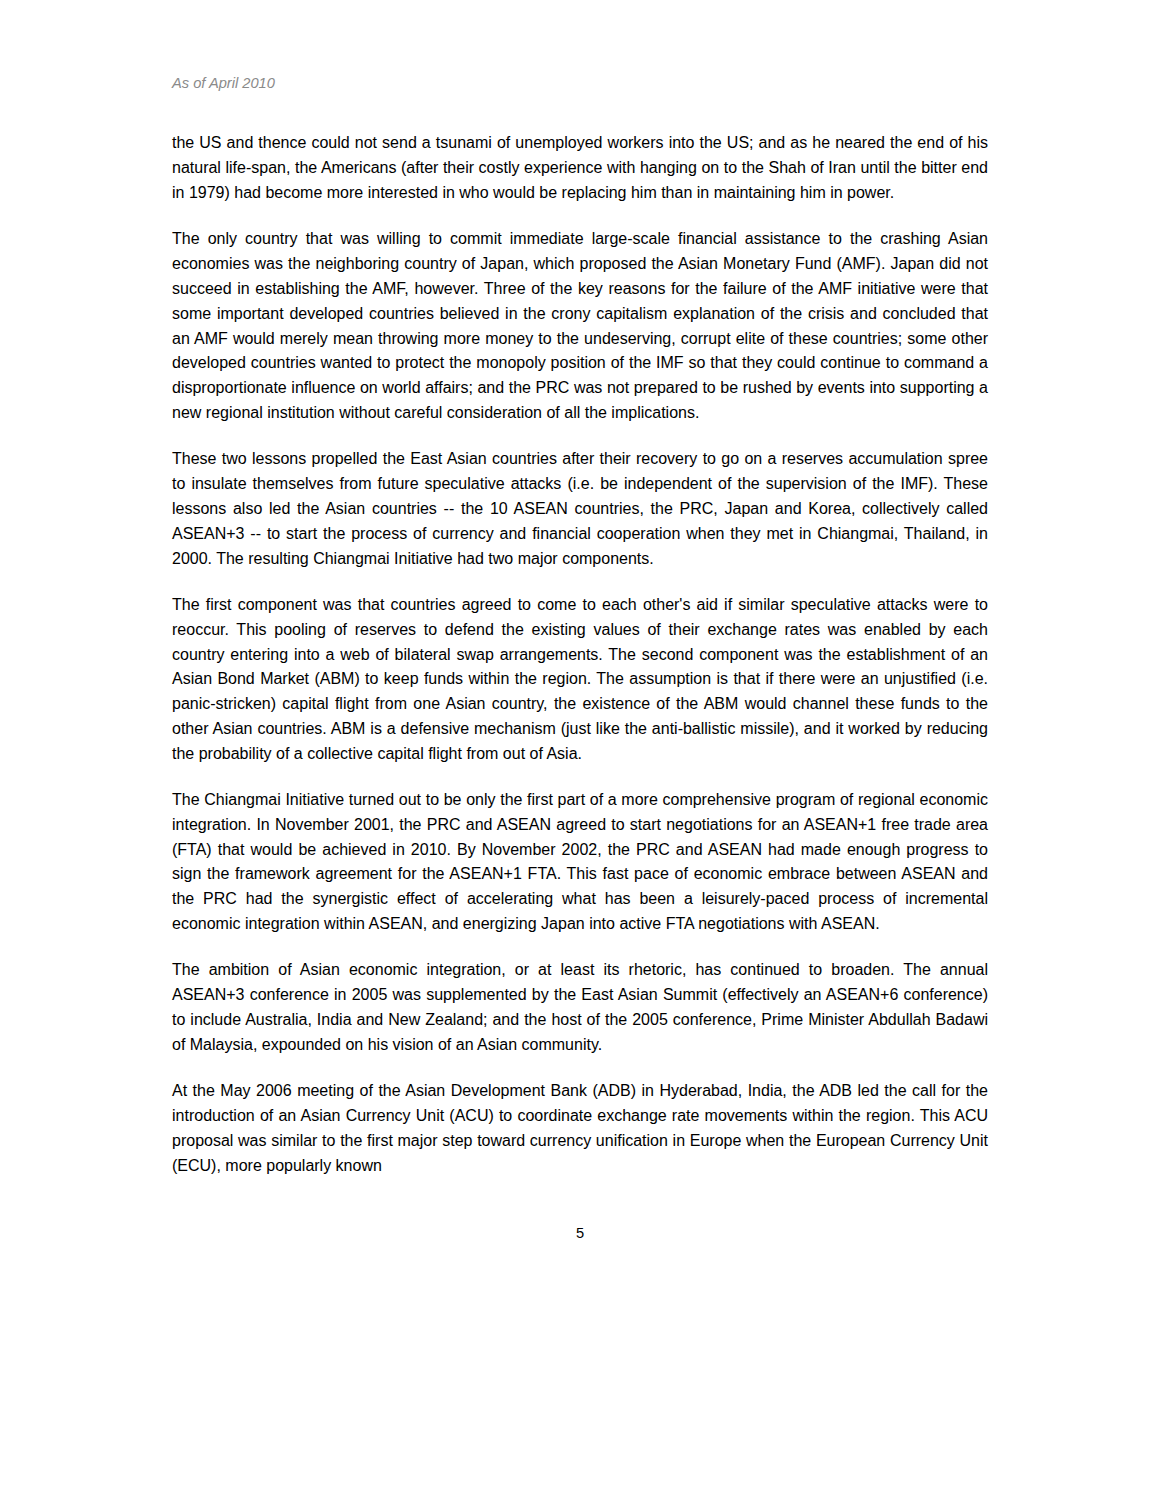As of April 2010
the US and thence could not send a tsunami of unemployed workers into the US; and as he neared the end of his natural life-span, the Americans (after their costly experience with hanging on to the Shah of Iran until the bitter end in 1979) had become more interested in who would be replacing him than in maintaining him in power.
The only country that was willing to commit immediate large-scale financial assistance to the crashing Asian economies was the neighboring country of Japan, which proposed the Asian Monetary Fund (AMF). Japan did not succeed in establishing the AMF, however. Three of the key reasons for the failure of the AMF initiative were that some important developed countries believed in the crony capitalism explanation of the crisis and concluded that an AMF would merely mean throwing more money to the undeserving, corrupt elite of these countries; some other developed countries wanted to protect the monopoly position of the IMF so that they could continue to command a disproportionate influence on world affairs; and the PRC was not prepared to be rushed by events into supporting a new regional institution without careful consideration of all the implications.
These two lessons propelled the East Asian countries after their recovery to go on a reserves accumulation spree to insulate themselves from future speculative attacks (i.e. be independent of the supervision of the IMF). These lessons also led the Asian countries -- the 10 ASEAN countries, the PRC, Japan and Korea, collectively called ASEAN+3 -- to start the process of currency and financial cooperation when they met in Chiangmai, Thailand, in 2000. The resulting Chiangmai Initiative had two major components.
The first component was that countries agreed to come to each other's aid if similar speculative attacks were to reoccur. This pooling of reserves to defend the existing values of their exchange rates was enabled by each country entering into a web of bilateral swap arrangements. The second component was the establishment of an Asian Bond Market (ABM) to keep funds within the region. The assumption is that if there were an unjustified (i.e. panic-stricken) capital flight from one Asian country, the existence of the ABM would channel these funds to the other Asian countries. ABM is a defensive mechanism (just like the anti-ballistic missile), and it worked by reducing the probability of a collective capital flight from out of Asia.
The Chiangmai Initiative turned out to be only the first part of a more comprehensive program of regional economic integration. In November 2001, the PRC and ASEAN agreed to start negotiations for an ASEAN+1 free trade area (FTA) that would be achieved in 2010. By November 2002, the PRC and ASEAN had made enough progress to sign the framework agreement for the ASEAN+1 FTA. This fast pace of economic embrace between ASEAN and the PRC had the synergistic effect of accelerating what has been a leisurely-paced process of incremental economic integration within ASEAN, and energizing Japan into active FTA negotiations with ASEAN.
The ambition of Asian economic integration, or at least its rhetoric, has continued to broaden. The annual ASEAN+3 conference in 2005 was supplemented by the East Asian Summit (effectively an ASEAN+6 conference) to include Australia, India and New Zealand; and the host of the 2005 conference, Prime Minister Abdullah Badawi of Malaysia, expounded on his vision of an Asian community.
At the May 2006 meeting of the Asian Development Bank (ADB) in Hyderabad, India, the ADB led the call for the introduction of an Asian Currency Unit (ACU) to coordinate exchange rate movements within the region. This ACU proposal was similar to the first major step toward currency unification in Europe when the European Currency Unit (ECU), more popularly known
5